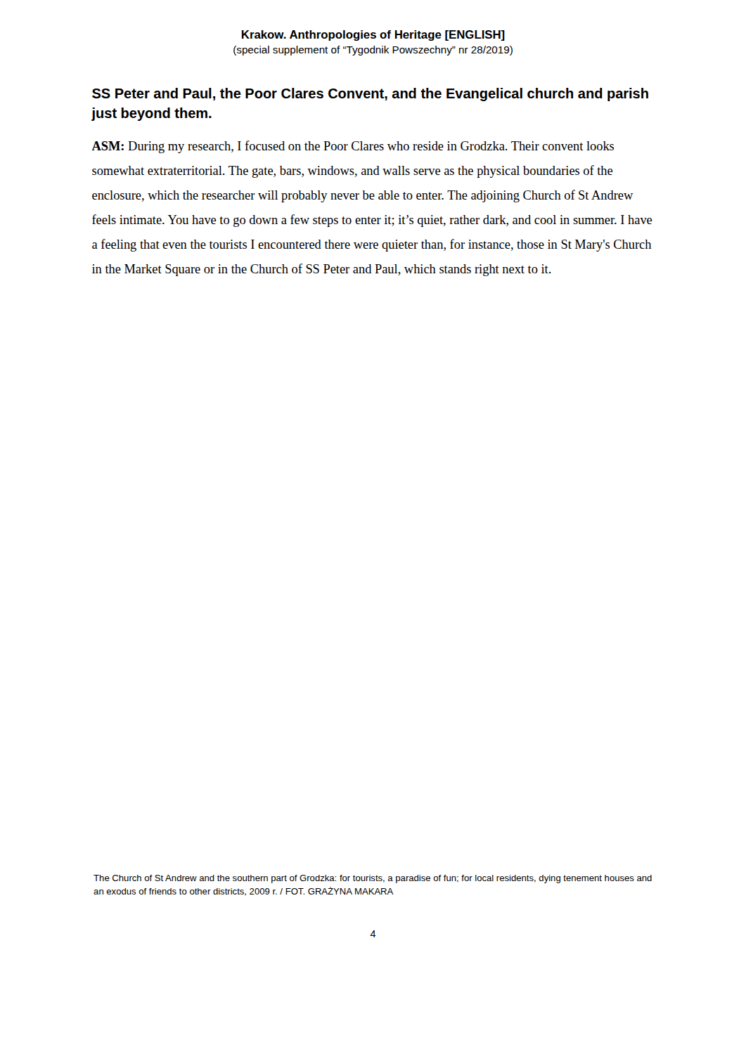Krakow. Anthropologies of Heritage [ENGLISH]
(special supplement of “Tygodnik Powszechny” nr 28/2019)
SS Peter and Paul, the Poor Clares Convent, and the Evangelical church and parish just beyond them.
ASM: During my research, I focused on the Poor Clares who reside in Grodzka. Their convent looks somewhat extraterritorial. The gate, bars, windows, and walls serve as the physical boundaries of the enclosure, which the researcher will probably never be able to enter. The adjoining Church of St Andrew feels intimate. You have to go down a few steps to enter it; it’s quiet, rather dark, and cool in summer. I have a feeling that even the tourists I encountered there were quieter than, for instance, those in St Mary's Church in the Market Square or in the Church of SS Peter and Paul, which stands right next to it.
The Church of St Andrew and the southern part of Grodzka: for tourists, a paradise of fun; for local residents, dying tenement houses and an exodus of friends to other districts, 2009 r. / FOT. GRAŻYNA MAKARA
4